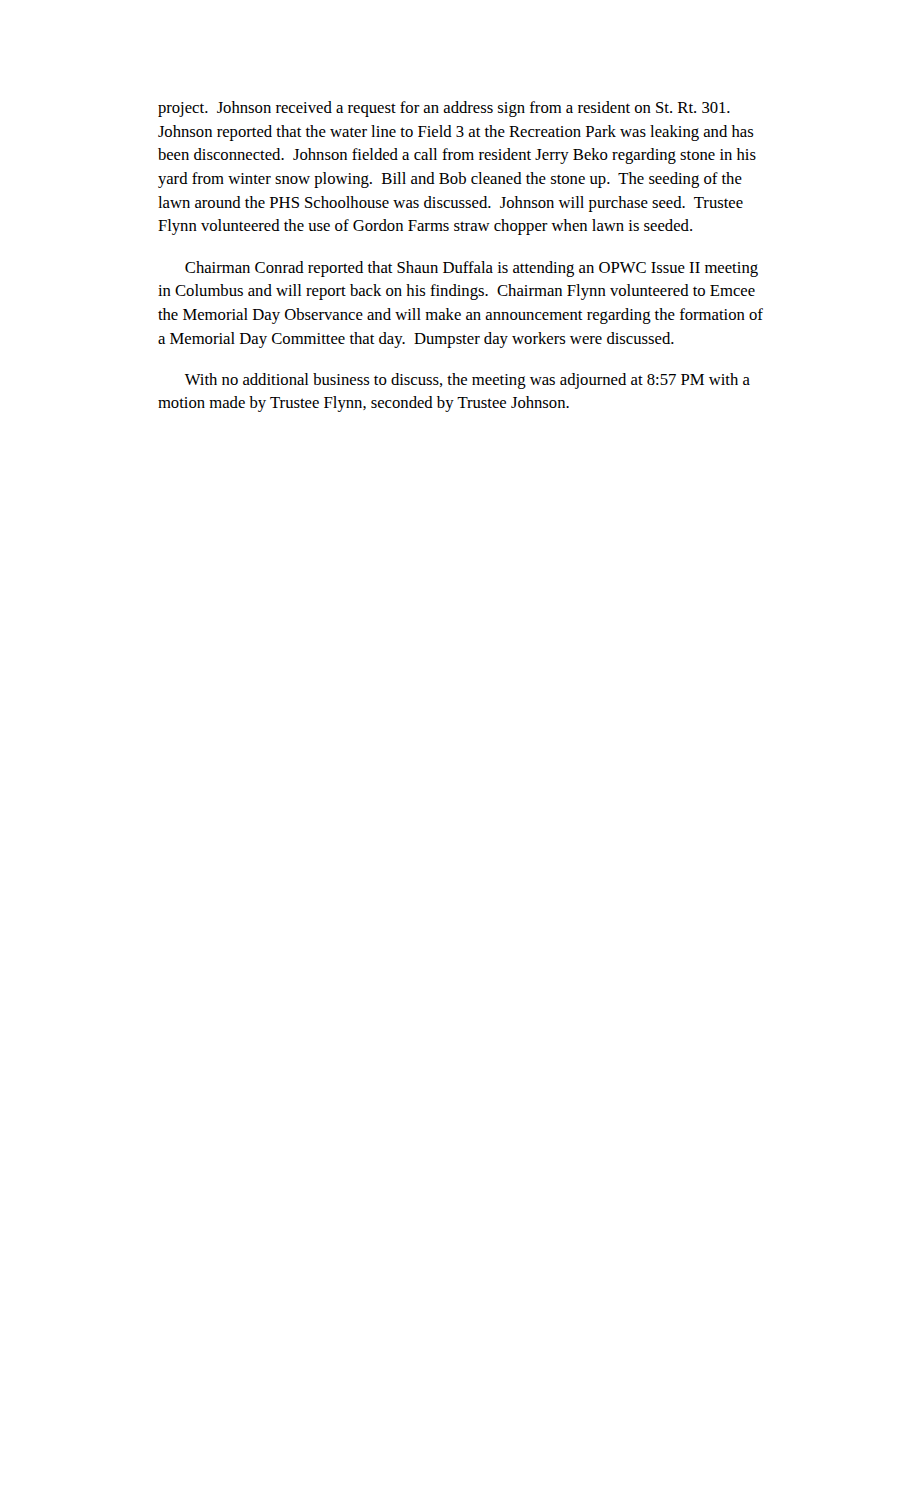project. Johnson received a request for an address sign from a resident on St. Rt. 301. Johnson reported that the water line to Field 3 at the Recreation Park was leaking and has been disconnected. Johnson fielded a call from resident Jerry Beko regarding stone in his yard from winter snow plowing. Bill and Bob cleaned the stone up. The seeding of the lawn around the PHS Schoolhouse was discussed. Johnson will purchase seed. Trustee Flynn volunteered the use of Gordon Farms straw chopper when lawn is seeded.
Chairman Conrad reported that Shaun Duffala is attending an OPWC Issue II meeting in Columbus and will report back on his findings. Chairman Flynn volunteered to Emcee the Memorial Day Observance and will make an announcement regarding the formation of a Memorial Day Committee that day. Dumpster day workers were discussed.
With no additional business to discuss, the meeting was adjourned at 8:57 PM with a motion made by Trustee Flynn, seconded by Trustee Johnson.